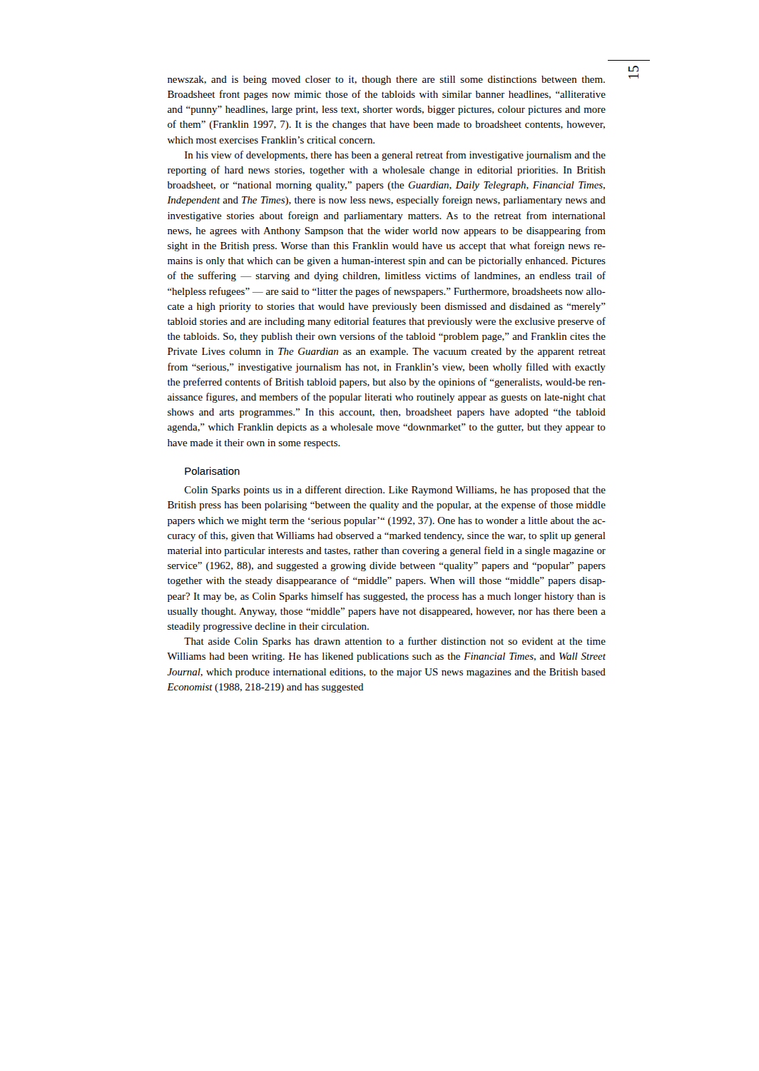15
newszak, and is being moved closer to it, though there are still some distinctions between them. Broadsheet front pages now mimic those of the tabloids with similar banner headlines, “alliterative and “punny” headlines, large print, less text, shorter words, bigger pictures, colour pictures and more of them” (Franklin 1997, 7). It is the changes that have been made to broadsheet contents, however, which most exercises Franklin’s critical concern.
In his view of developments, there has been a general retreat from investigative journalism and the reporting of hard news stories, together with a wholesale change in editorial priorities. In British broadsheet, or “national morning quality,” papers (the Guardian, Daily Telegraph, Financial Times, Independent and The Times), there is now less news, especially foreign news, parliamentary news and investigative stories about foreign and parliamentary matters. As to the retreat from international news, he agrees with Anthony Sampson that the wider world now appears to be disappearing from sight in the British press. Worse than this Franklin would have us accept that what foreign news remains is only that which can be given a human-interest spin and can be pictorially enhanced. Pictures of the suffering — starving and dying children, limitless victims of landmines, an endless trail of “helpless refugees” — are said to “litter the pages of newspapers.” Furthermore, broadsheets now allocate a high priority to stories that would have previously been dismissed and disdained as “merely” tabloid stories and are including many editorial features that previously were the exclusive preserve of the tabloids. So, they publish their own versions of the tabloid “problem page,” and Franklin cites the Private Lives column in The Guardian as an example. The vacuum created by the apparent retreat from “serious,” investigative journalism has not, in Franklin’s view, been wholly filled with exactly the preferred contents of British tabloid papers, but also by the opinions of “generalists, would-be renaissance figures, and members of the popular literati who routinely appear as guests on late-night chat shows and arts programmes.” In this account, then, broadsheet papers have adopted “the tabloid agenda,” which Franklin depicts as a wholesale move “downmarket” to the gutter, but they appear to have made it their own in some respects.
Polarisation
Colin Sparks points us in a different direction. Like Raymond Williams, he has proposed that the British press has been polarising “between the quality and the popular, at the expense of those middle papers which we might term the ‘serious popular’“ (1992, 37). One has to wonder a little about the accuracy of this, given that Williams had observed a “marked tendency, since the war, to split up general material into particular interests and tastes, rather than covering a general field in a single magazine or service” (1962, 88), and suggested a growing divide between “quality” papers and “popular” papers together with the steady disappearance of “middle” papers. When will those “middle” papers disappear? It may be, as Colin Sparks himself has suggested, the process has a much longer history than is usually thought. Anyway, those “middle” papers have not disappeared, however, nor has there been a steadily progressive decline in their circulation.
That aside Colin Sparks has drawn attention to a further distinction not so evident at the time Williams had been writing. He has likened publications such as the Financial Times, and Wall Street Journal, which produce international editions, to the major US news magazines and the British based Economist (1988, 218-219) and has suggested